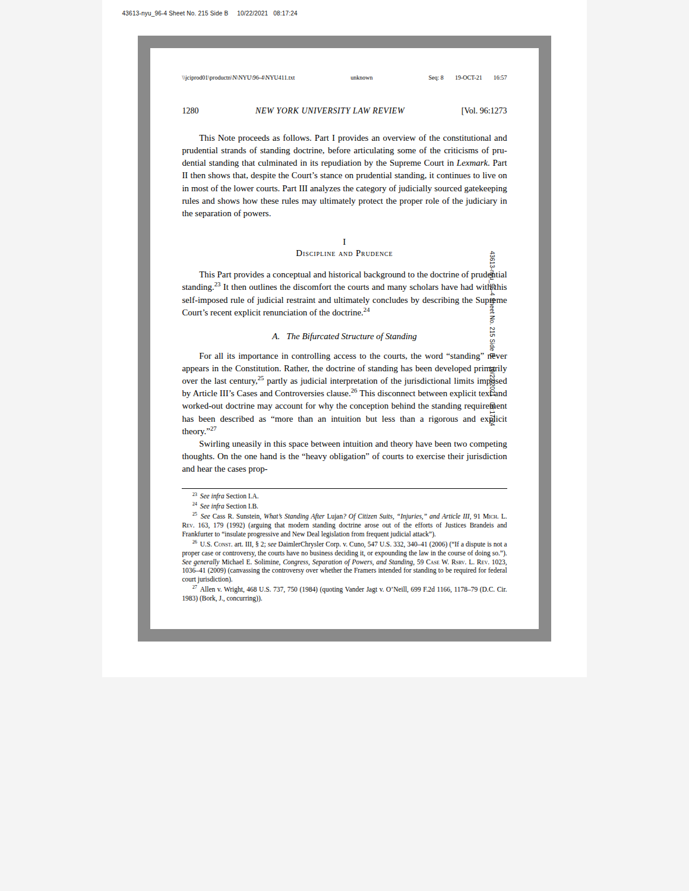43613-nyu_96-4 Sheet No. 215 Side B 10/22/2021 08:17:24
43613-nyu_96-4 Sheet No. 215 Side B 10/22/2021 08:17:24
\\jciprod01\productn\N\NYU\96-4\NYU411.txt unknown Seq: 8 19-OCT-21 16:57
1280 NEW YORK UNIVERSITY LAW REVIEW [Vol. 96:1273
This Note proceeds as follows. Part I provides an overview of the constitutional and prudential strands of standing doctrine, before articulating some of the criticisms of prudential standing that culminated in its repudiation by the Supreme Court in Lexmark. Part II then shows that, despite the Court’s stance on prudential standing, it continues to live on in most of the lower courts. Part III analyzes the category of judicially sourced gatekeeping rules and shows how these rules may ultimately protect the proper role of the judiciary in the separation of powers.
I
Discipline and Prudence
This Part provides a conceptual and historical background to the doctrine of prudential standing.23 It then outlines the discomfort the courts and many scholars have had with this self-imposed rule of judicial restraint and ultimately concludes by describing the Supreme Court’s recent explicit renunciation of the doctrine.24
A. The Bifurcated Structure of Standing
For all its importance in controlling access to the courts, the word “standing” never appears in the Constitution. Rather, the doctrine of standing has been developed primarily over the last century,25 partly as judicial interpretation of the jurisdictional limits imposed by Article III’s Cases and Controversies clause.26 This disconnect between explicit text and worked-out doctrine may account for why the conception behind the standing requirement has been described as “more than an intuition but less than a rigorous and explicit theory.”27
Swirling uneasily in this space between intuition and theory have been two competing thoughts. On the one hand is the “heavy obligation” of courts to exercise their jurisdiction and hear the cases prop-
23 See infra Section I.A.
24 See infra Section I.B.
25 See Cass R. Sunstein, What’s Standing After Lujan? Of Citizen Suits, “Injuries,” and Article III, 91 Mich. L. Rev. 163, 179 (1992) (arguing that modern standing doctrine arose out of the efforts of Justices Brandeis and Frankfurter to “insulate progressive and New Deal legislation from frequent judicial attack”).
26 U.S. Const. art. III, § 2; see DaimlerChrysler Corp. v. Cuno, 547 U.S. 332, 340–41 (2006) (“If a dispute is not a proper case or controversy, the courts have no business deciding it, or expounding the law in the course of doing so.”). See generally Michael E. Solimine, Congress, Separation of Powers, and Standing, 59 Case W. Rsrv. L. Rev. 1023, 1036–41 (2009) (canvassing the controversy over whether the Framers intended for standing to be required for federal court jurisdiction).
27 Allen v. Wright, 468 U.S. 737, 750 (1984) (quoting Vander Jagt v. O’Neill, 699 F.2d 1166, 1178–79 (D.C. Cir. 1983) (Bork, J., concurring)).